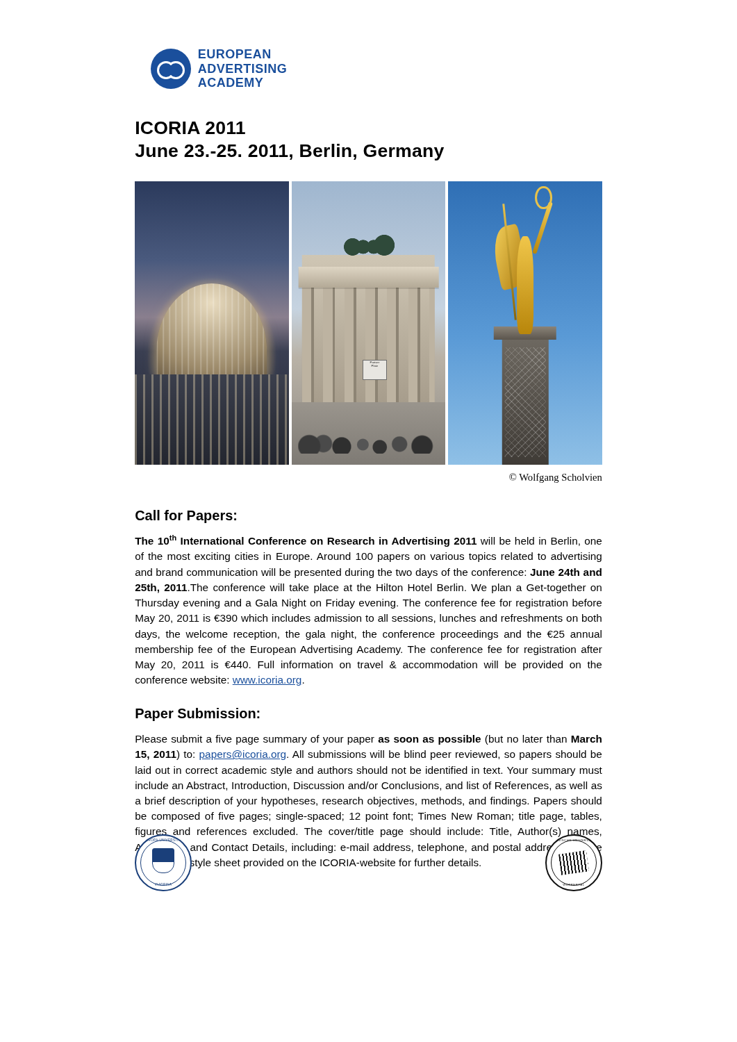European
Advertising
Academy
ICORIA 2011June 23.-25. 2011, Berlin, Germany
Pariser
Platz
© Wolfgang Scholvien
Call for Papers:
The 10th International Conference on Research in Advertising 2011 will be held in Berlin, one of the most exciting cities in Europe. Around 100 papers on various topics related to advertising and brand communication will be presented during the two days of the conference: June 24th and 25th, 2011.The conference will take place at the Hilton Hotel Berlin. We plan a Get-together on Thursday evening and a Gala Night on Friday evening. The conference fee for registration before May 20, 2011 is €390 which includes admission to all sessions, lunches and refreshments on both days, the welcome reception, the gala night, the conference proceedings and the €25 annual membership fee of the European Advertising Academy. The conference fee for registration after May 20, 2011 is €440. Full information on travel & accommodation will be provided on the conference website: www.icoria.org.
Paper Submission:
Please submit a five page summary of your paper as soon as possible (but no later than March 15, 2011) to: papers@icoria.org. All submissions will be blind peer reviewed, so papers should be laid out in correct academic style and authors should not be identified in text. Your summary must include an Abstract, Introduction, Discussion and/or Conclusions, and list of References, as well as a brief description of your hypotheses, research objectives, methods, and findings. Papers should be composed of five pages; single-spaced; 12 point font; Times New Roman; title page, tables, figures and references excluded. The cover/title page should include: Title, Author(s) names, Affiliations, and Contact Details, including: e-mail address, telephone, and postal address. Please refer to the style sheet provided on the ICORIA-website for further details.
EUROPA-UNIVERSITÄT VIADRINA
BERGISCHE UNIVERSITÄT WUPPERTAL